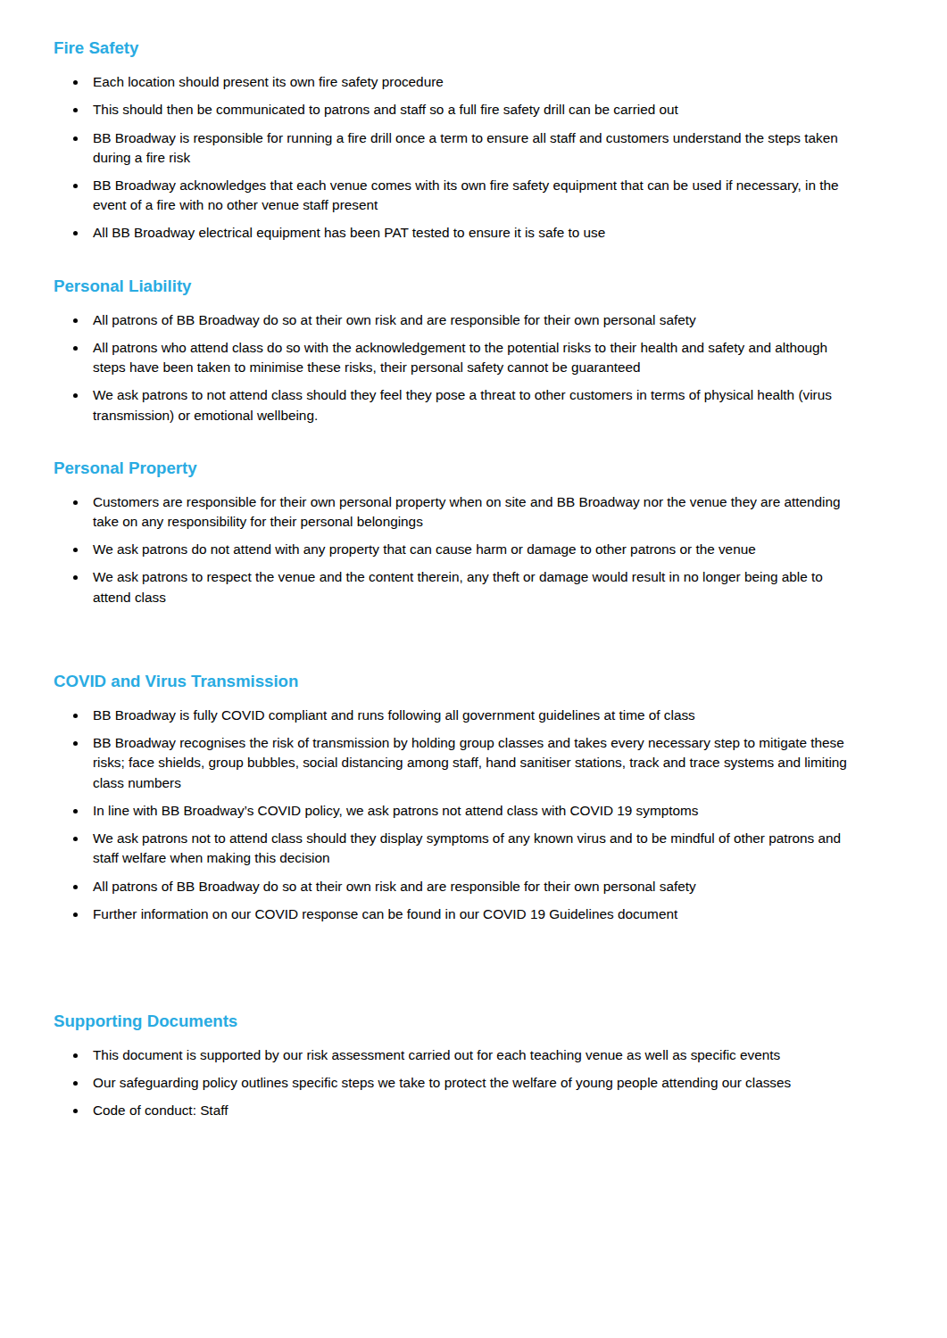Fire Safety
Each location should present its own fire safety procedure
This should then be communicated to patrons and staff so a full fire safety drill can be carried out
BB Broadway is responsible for running a fire drill once a term to ensure all staff and customers understand the steps taken during a fire risk
BB Broadway acknowledges that each venue comes with its own fire safety equipment that can be used if necessary, in the event of a fire with no other venue staff present
All BB Broadway electrical equipment has been PAT tested to ensure it is safe to use
Personal Liability
All patrons of BB Broadway do so at their own risk and are responsible for their own personal safety
All patrons who attend class do so with the acknowledgement to the potential risks to their health and safety and although steps have been taken to minimise these risks, their personal safety cannot be guaranteed
We ask patrons to not attend class should they feel they pose a threat to other customers in terms of physical health (virus transmission) or emotional wellbeing.
Personal Property
Customers are responsible for their own personal property when on site and BB Broadway nor the venue they are attending take on any responsibility for their personal belongings
We ask patrons do not attend with any property that can cause harm or damage to other patrons or the venue
We ask patrons to respect the venue and the content therein, any theft or damage would result in no longer being able to attend class
COVID and Virus Transmission
BB Broadway is fully COVID compliant and runs following all government guidelines at time of class
BB Broadway recognises the risk of transmission by holding group classes and takes every necessary step to mitigate these risks; face shields, group bubbles, social distancing among staff, hand sanitiser stations, track and trace systems and limiting class numbers
In line with BB Broadway’s COVID policy, we ask patrons not attend class with COVID 19 symptoms
We ask patrons not to attend class should they display symptoms of any known virus and to be mindful of other patrons and staff welfare when making this decision
All patrons of BB Broadway do so at their own risk and are responsible for their own personal safety
Further information on our COVID response can be found in our COVID 19 Guidelines document
Supporting Documents
This document is supported by our risk assessment carried out for each teaching venue as well as specific events
Our safeguarding policy outlines specific steps we take to protect the welfare of young people attending our classes
Code of conduct: Staff